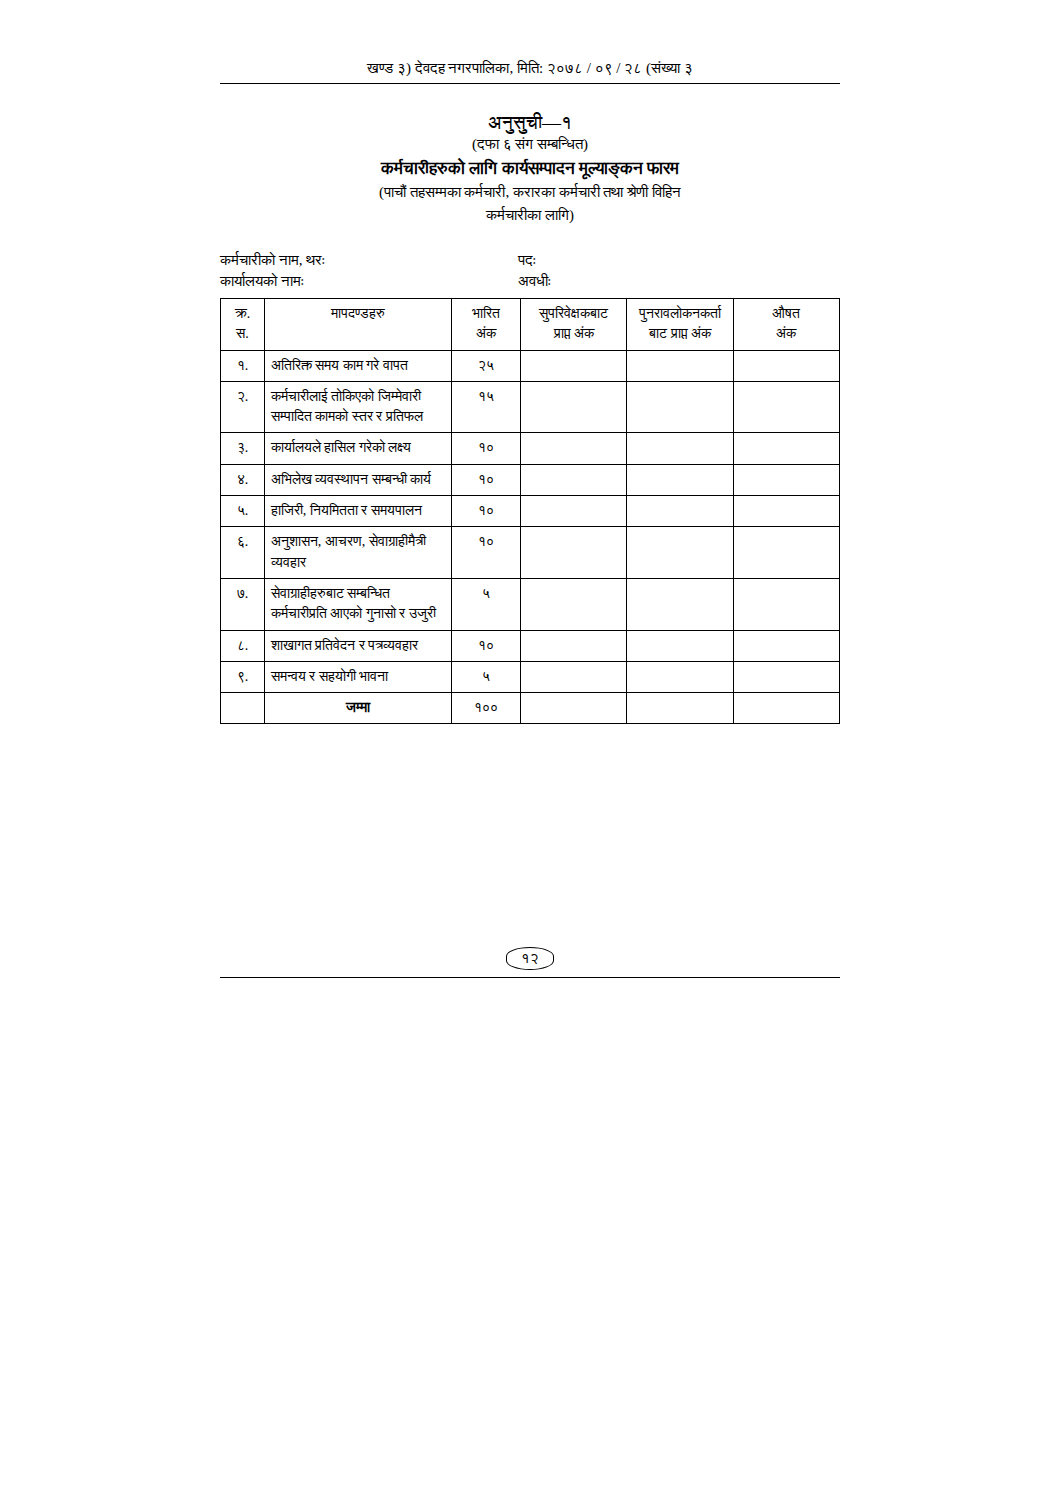खण्ड ३) देवदह नगरपालिका, मिति: २०७८ / ०९ / २८ (संख्या ३
अनुसुची—१
(दफा ६ संग सम्बन्धित)
कर्मचारीहरुको लागि कार्यसम्पादन मूल्याङ्कन फारम
(पाचौं तहसम्मका कर्मचारी, करारका कर्मचारी तथा श्रेणी विहिन
कर्मचारीका लागि)
कर्मचारीको नाम, थरः
पदः
कार्यालयको नामः
अवधीः
| क्र. स. | मापदण्डहरु | भारित अंक | सुपरिवेक्षकबाट प्राप्त अंक | पुनरावलोकनकर्ता बाट प्राप्त अंक | औषत अंक |
| --- | --- | --- | --- | --- | --- |
| १. | अतिरिक्त समय काम गरे वापत | २५ | | | |
| २. | कर्मचारीलाई तोकिएको जिम्मेवारी सम्पादित कामको स्तर र प्रतिफल | १५ | | | |
| ३. | कार्यालयले हासिल गरेको लक्ष्य | १० | | | |
| ४. | अभिलेख व्यवस्थापन सम्बन्धी कार्य | १० | | | |
| ५. | हाजिरी, नियमितता र समयपालन | १० | | | |
| ६. | अनुशासन, आचरण, सेवाग्राहीमैत्री व्यवहार | १० | | | |
| ७. | सेवाग्राहीहरुबाट सम्बन्धित कर्मचारीप्रति आएको गुनासो र उजुरी | ५ | | | |
| ८. | शाखागत प्रतिवेदन र पत्रव्यवहार | १० | | | |
| ९. | समन्वय र सहयोगी भावना | ५ | | | |
| | जम्मा | १०० | | | |
१२